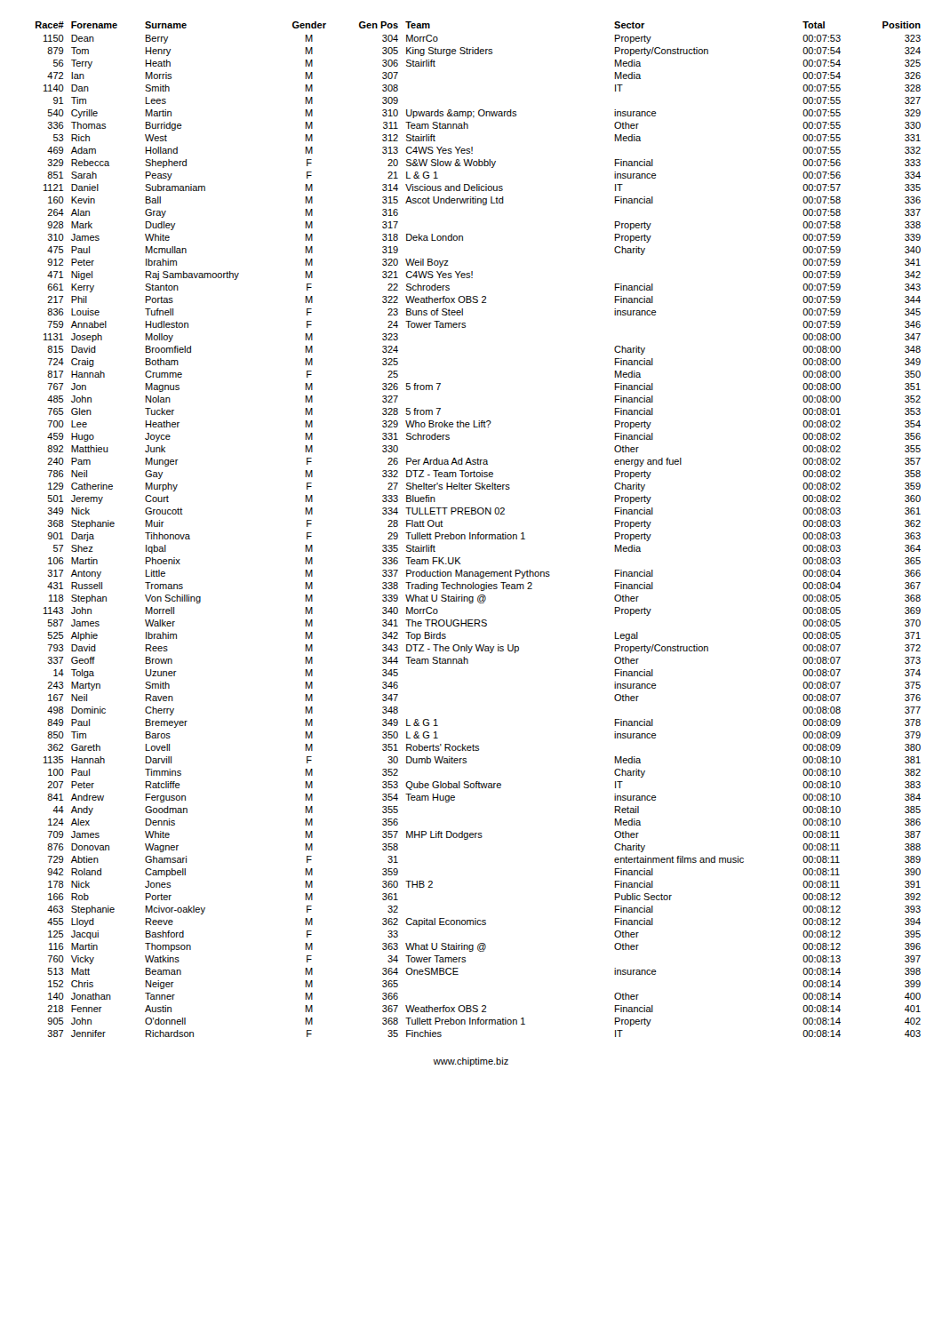| Race# | Forename | Surname | Gender | Gen Pos | Team | Sector | Total | Position |
| --- | --- | --- | --- | --- | --- | --- | --- | --- |
| 1150 | Dean | Berry | M | 304 | MorrCo | Property | 00:07:53 | 323 |
| 879 | Tom | Henry | M | 305 | King Sturge Striders | Property/Construction | 00:07:54 | 324 |
| 56 | Terry | Heath | M | 306 | Stairlift | Media | 00:07:54 | 325 |
| 472 | Ian | Morris | M | 307 | | Media | 00:07:54 | 326 |
| 1140 | Dan | Smith | M | 308 | | IT | 00:07:55 | 328 |
| 91 | Tim | Lees | M | 309 | | | 00:07:55 | 327 |
| 540 | Cyrille | Martin | M | 310 | Upwards &amp; Onwards | insurance | 00:07:55 | 329 |
| 336 | Thomas | Burridge | M | 311 | Team Stannah | Other | 00:07:55 | 330 |
| 53 | Rich | West | M | 312 | Stairlift | Media | 00:07:55 | 331 |
| 469 | Adam | Holland | M | 313 | C4WS Yes Yes! | | 00:07:55 | 332 |
| 329 | Rebecca | Shepherd | F | 20 | S&W Slow & Wobbly | Financial | 00:07:56 | 333 |
| 851 | Sarah | Peasy | F | 21 | L & G 1 | insurance | 00:07:56 | 334 |
| 1121 | Daniel | Subramaniam | M | 314 | Viscious and Delicious | IT | 00:07:57 | 335 |
| 160 | Kevin | Ball | M | 315 | Ascot Underwriting Ltd | Financial | 00:07:58 | 336 |
| 264 | Alan | Gray | M | 316 | | | 00:07:58 | 337 |
| 928 | Mark | Dudley | M | 317 | | Property | 00:07:58 | 338 |
| 310 | James | White | M | 318 | Deka London | Property | 00:07:59 | 339 |
| 475 | Paul | Mcmullan | M | 319 | | Charity | 00:07:59 | 340 |
| 912 | Peter | Ibrahim | M | 320 | Weil Boyz | | 00:07:59 | 341 |
| 471 | Nigel | Raj Sambavamoorthy | M | 321 | C4WS Yes Yes! | | 00:07:59 | 342 |
| 661 | Kerry | Stanton | F | 22 | Schroders | Financial | 00:07:59 | 343 |
| 217 | Phil | Portas | M | 322 | Weatherfox OBS 2 | Financial | 00:07:59 | 344 |
| 836 | Louise | Tufnell | F | 23 | Buns of Steel | insurance | 00:07:59 | 345 |
| 759 | Annabel | Hudleston | F | 24 | Tower Tamers | | 00:07:59 | 346 |
| 1131 | Joseph | Molloy | M | 323 | | | 00:08:00 | 347 |
| 815 | David | Broomfield | M | 324 | | Charity | 00:08:00 | 348 |
| 724 | Craig | Botham | M | 325 | | Financial | 00:08:00 | 349 |
| 817 | Hannah | Crumme | F | 25 | | Media | 00:08:00 | 350 |
| 767 | Jon | Magnus | M | 326 | 5 from 7 | Financial | 00:08:00 | 351 |
| 485 | John | Nolan | M | 327 | | Financial | 00:08:00 | 352 |
| 765 | Glen | Tucker | M | 328 | 5 from 7 | Financial | 00:08:01 | 353 |
| 700 | Lee | Heather | M | 329 | Who Broke the Lift? | Property | 00:08:02 | 354 |
| 459 | Hugo | Joyce | M | 331 | Schroders | Financial | 00:08:02 | 356 |
| 892 | Matthieu | Junk | M | 330 | | Other | 00:08:02 | 355 |
| 240 | Pam | Munger | F | 26 | Per Ardua Ad Astra | energy and fuel | 00:08:02 | 357 |
| 786 | Neil | Gay | M | 332 | DTZ - Team Tortoise | Property | 00:08:02 | 358 |
| 129 | Catherine | Murphy | F | 27 | Shelter's Helter Skelters | Charity | 00:08:02 | 359 |
| 501 | Jeremy | Court | M | 333 | Bluefin | Property | 00:08:02 | 360 |
| 349 | Nick | Groucott | M | 334 | TULLETT PREBON 02 | Financial | 00:08:03 | 361 |
| 368 | Stephanie | Muir | F | 28 | Flatt Out | Property | 00:08:03 | 362 |
| 901 | Darja | Tihhonova | F | 29 | Tullett Prebon Information 1 | Property | 00:08:03 | 363 |
| 57 | Shez | Iqbal | M | 335 | Stairlift | Media | 00:08:03 | 364 |
| 106 | Martin | Phoenix | M | 336 | Team FK.UK | | 00:08:03 | 365 |
| 317 | Antony | Little | M | 337 | Production Management Pythons | Financial | 00:08:04 | 366 |
| 431 | Russell | Tromans | M | 338 | Trading Technologies Team 2 | Financial | 00:08:04 | 367 |
| 118 | Stephan | Von Schilling | M | 339 | What U Stairing @ | Other | 00:08:05 | 368 |
| 1143 | John | Morrell | M | 340 | MorrCo | Property | 00:08:05 | 369 |
| 587 | James | Walker | M | 341 | The TROUGHERS | | 00:08:05 | 370 |
| 525 | Alphie | Ibrahim | M | 342 | Top Birds | Legal | 00:08:05 | 371 |
| 793 | David | Rees | M | 343 | DTZ - The Only Way is Up | Property/Construction | 00:08:07 | 372 |
| 337 | Geoff | Brown | M | 344 | Team Stannah | Other | 00:08:07 | 373 |
| 14 | Tolga | Uzuner | M | 345 | | Financial | 00:08:07 | 374 |
| 243 | Martyn | Smith | M | 346 | | insurance | 00:08:07 | 375 |
| 167 | Neil | Raven | M | 347 | | Other | 00:08:07 | 376 |
| 498 | Dominic | Cherry | M | 348 | | | 00:08:08 | 377 |
| 849 | Paul | Bremeyer | M | 349 | L & G 1 | Financial | 00:08:09 | 378 |
| 850 | Tim | Baros | M | 350 | L & G 1 | insurance | 00:08:09 | 379 |
| 362 | Gareth | Lovell | M | 351 | Roberts' Rockets | | 00:08:09 | 380 |
| 1135 | Hannah | Darvill | F | 30 | Dumb Waiters | Media | 00:08:10 | 381 |
| 100 | Paul | Timmins | M | 352 | | Charity | 00:08:10 | 382 |
| 207 | Peter | Ratcliffe | M | 353 | Qube Global Software | IT | 00:08:10 | 383 |
| 841 | Andrew | Ferguson | M | 354 | Team Huge | insurance | 00:08:10 | 384 |
| 44 | Andy | Goodman | M | 355 | | Retail | 00:08:10 | 385 |
| 124 | Alex | Dennis | M | 356 | | Media | 00:08:10 | 386 |
| 709 | James | White | M | 357 | MHP Lift Dodgers | Other | 00:08:11 | 387 |
| 876 | Donovan | Wagner | M | 358 | | Charity | 00:08:11 | 388 |
| 729 | Abtien | Ghamsari | F | 31 | | entertainment films and music | 00:08:11 | 389 |
| 942 | Roland | Campbell | M | 359 | | Financial | 00:08:11 | 390 |
| 178 | Nick | Jones | M | 360 | THB 2 | Financial | 00:08:11 | 391 |
| 166 | Rob | Porter | M | 361 | | Public Sector | 00:08:12 | 392 |
| 463 | Stephanie | Mcivor-oakley | F | 32 | | Financial | 00:08:12 | 393 |
| 455 | Lloyd | Reeve | M | 362 | Capital Economics | Financial | 00:08:12 | 394 |
| 125 | Jacqui | Bashford | F | 33 | | Other | 00:08:12 | 395 |
| 116 | Martin | Thompson | M | 363 | What U Stairing @ | Other | 00:08:12 | 396 |
| 760 | Vicky | Watkins | F | 34 | Tower Tamers | | 00:08:13 | 397 |
| 513 | Matt | Beaman | M | 364 | OneSMBCE | insurance | 00:08:14 | 398 |
| 152 | Chris | Neiger | M | 365 | | | 00:08:14 | 399 |
| 140 | Jonathan | Tanner | M | 366 | | Other | 00:08:14 | 400 |
| 218 | Fenner | Austin | M | 367 | Weatherfox OBS 2 | Financial | 00:08:14 | 401 |
| 905 | John | O'donnell | M | 368 | Tullett Prebon Information 1 | Property | 00:08:14 | 402 |
| 387 | Jennifer | Richardson | F | 35 | Finchies | IT | 00:08:14 | 403 |
www.chiptime.biz